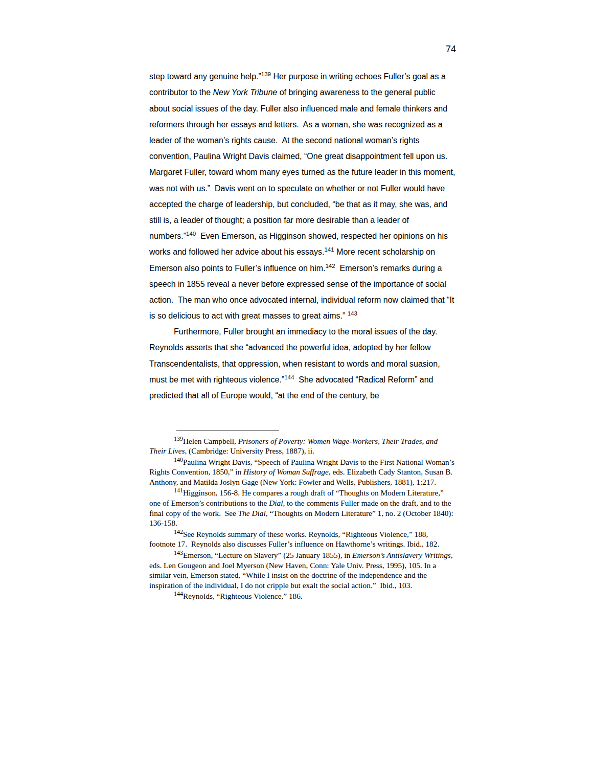74
step toward any genuine help.”139 Her purpose in writing echoes Fuller’s goal as a contributor to the New York Tribune of bringing awareness to the general public about social issues of the day. Fuller also influenced male and female thinkers and reformers through her essays and letters. As a woman, she was recognized as a leader of the woman’s rights cause. At the second national woman’s rights convention, Paulina Wright Davis claimed, “One great disappointment fell upon us. Margaret Fuller, toward whom many eyes turned as the future leader in this moment, was not with us.” Davis went on to speculate on whether or not Fuller would have accepted the charge of leadership, but concluded, “be that as it may, she was, and still is, a leader of thought; a position far more desirable than a leader of numbers.”140 Even Emerson, as Higginson showed, respected her opinions on his works and followed her advice about his essays.141 More recent scholarship on Emerson also points to Fuller’s influence on him.142 Emerson’s remarks during a speech in 1855 reveal a never before expressed sense of the importance of social action. The man who once advocated internal, individual reform now claimed that “It is so delicious to act with great masses to great aims.” 143
Furthermore, Fuller brought an immediacy to the moral issues of the day. Reynolds asserts that she “advanced the powerful idea, adopted by her fellow Transcendentalists, that oppression, when resistant to words and moral suasion, must be met with righteous violence.”144 She advocated “Radical Reform” and predicted that all of Europe would, “at the end of the century, be
139Helen Campbell, Prisoners of Poverty: Women Wage-Workers, Their Trades, and Their Lives, (Cambridge: University Press, 1887), ii.
140Paulina Wright Davis, “Speech of Paulina Wright Davis to the First National Woman’s Rights Convention, 1850,” in History of Woman Suffrage, eds. Elizabeth Cady Stanton, Susan B. Anthony, and Matilda Joslyn Gage (New York: Fowler and Wells, Publishers, 1881), 1:217.
141Higginson, 156-8. He compares a rough draft of “Thoughts on Modern Literature,” one of Emerson’s contributions to the Dial, to the comments Fuller made on the draft, and to the final copy of the work. See The Dial, “Thoughts on Modern Literature” 1, no. 2 (October 1840): 136-158.
142See Reynolds summary of these works. Reynolds, “Righteous Violence,” 188, footnote 17. Reynolds also discusses Fuller’s influence on Hawthorne’s writings. Ibid., 182.
143Emerson, “Lecture on Slavery” (25 January 1855), in Emerson’s Antislavery Writings, eds. Len Gougeon and Joel Myerson (New Haven, Conn: Yale Univ. Press, 1995), 105. In a similar vein, Emerson stated, “While I insist on the doctrine of the independence and the inspiration of the individual, I do not cripple but exalt the social action.” Ibid., 103.
144Reynolds, “Righteous Violence,” 186.